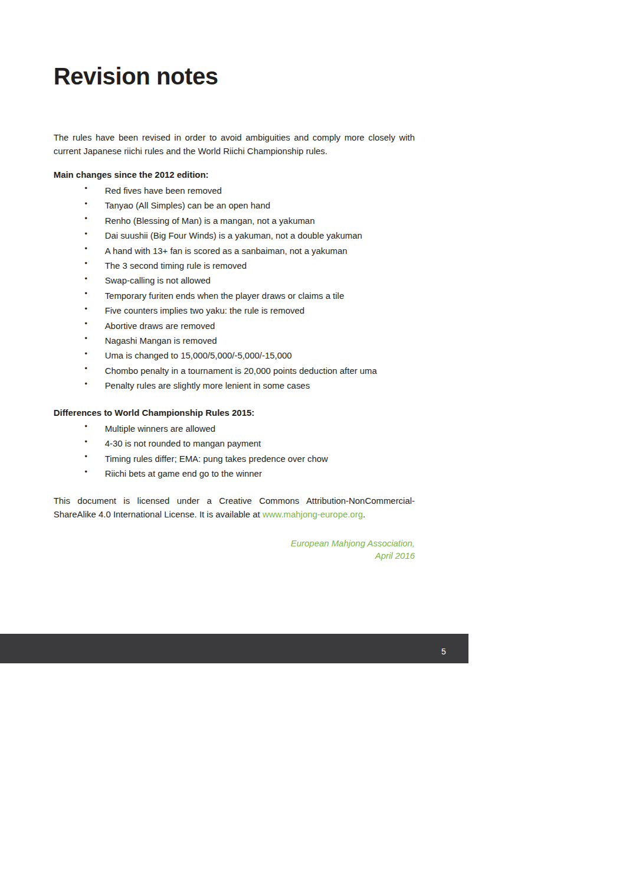Revision notes
The rules have been revised in order to avoid ambiguities and comply more closely with current Japanese riichi rules and the World Riichi Championship rules.
Main changes since the 2012 edition:
Red fives have been removed
Tanyao (All Simples) can be an open hand
Renho (Blessing of Man) is a mangan, not a yakuman
Dai suushii (Big Four Winds) is a yakuman, not a double yakuman
A hand with 13+ fan is scored as a sanbaiman, not a yakuman
The 3 second timing rule is removed
Swap-calling is not allowed
Temporary furiten ends when the player draws or claims a tile
Five counters implies two yaku: the rule is removed
Abortive draws are removed
Nagashi Mangan is removed
Uma is changed to 15,000/5,000/-5,000/-15,000
Chombo penalty in a tournament is 20,000 points deduction after uma
Penalty rules are slightly more lenient in some cases
Differences to World Championship Rules 2015:
Multiple winners are allowed
4-30 is not rounded to mangan payment
Timing rules differ; EMA: pung takes predence over chow
Riichi bets at game end go to the winner
This document is licensed under a Creative Commons Attribution-NonCommercial-ShareAlike 4.0 International License. It is available at www.mahjong-europe.org.
European Mahjong Association,
April 2016
5